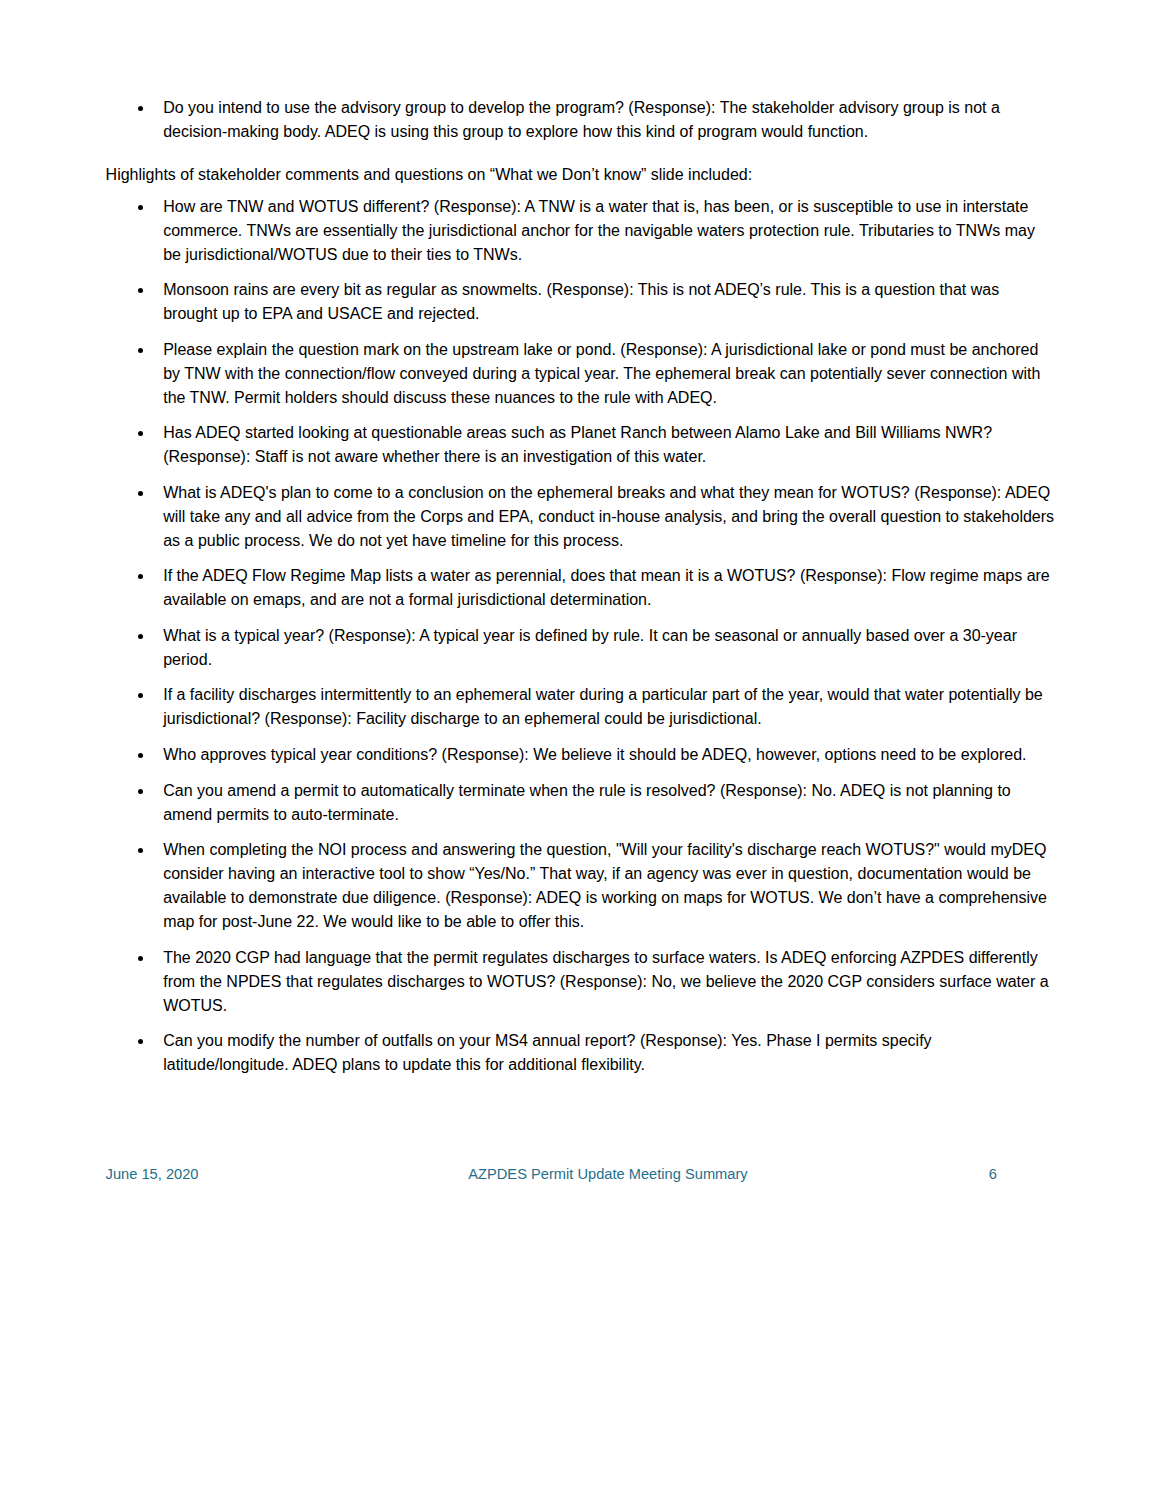Do you intend to use the advisory group to develop the program? (Response): The stakeholder advisory group is not a decision-making body. ADEQ is using this group to explore how this kind of program would function.
Highlights of stakeholder comments and questions on “What we Don’t know” slide included:
How are TNW and WOTUS different? (Response): A TNW is a water that is, has been, or is susceptible to use in interstate commerce. TNWs are essentially the jurisdictional anchor for the navigable waters protection rule. Tributaries to TNWs may be jurisdictional/WOTUS due to their ties to TNWs.
Monsoon rains are every bit as regular as snowmelts. (Response): This is not ADEQ’s rule. This is a question that was brought up to EPA and USACE and rejected.
Please explain the question mark on the upstream lake or pond. (Response): A jurisdictional lake or pond must be anchored by TNW with the connection/flow conveyed during a typical year. The ephemeral break can potentially sever connection with the TNW. Permit holders should discuss these nuances to the rule with ADEQ.
Has ADEQ started looking at questionable areas such as Planet Ranch between Alamo Lake and Bill Williams NWR? (Response): Staff is not aware whether there is an investigation of this water.
What is ADEQ's plan to come to a conclusion on the ephemeral breaks and what they mean for WOTUS? (Response): ADEQ will take any and all advice from the Corps and EPA, conduct in-house analysis, and bring the overall question to stakeholders as a public process. We do not yet have timeline for this process.
If the ADEQ Flow Regime Map lists a water as perennial, does that mean it is a WOTUS? (Response): Flow regime maps are available on emaps, and are not a formal jurisdictional determination.
What is a typical year? (Response): A typical year is defined by rule. It can be seasonal or annually based over a 30-year period.
If a facility discharges intermittently to an ephemeral water during a particular part of the year, would that water potentially be jurisdictional? (Response): Facility discharge to an ephemeral could be jurisdictional.
Who approves typical year conditions? (Response): We believe it should be ADEQ, however, options need to be explored.
Can you amend a permit to automatically terminate when the rule is resolved? (Response): No. ADEQ is not planning to amend permits to auto-terminate.
When completing the NOI process and answering the question, "Will your facility's discharge reach WOTUS?" would myDEQ consider having an interactive tool to show “Yes/No.” That way, if an agency was ever in question, documentation would be available to demonstrate due diligence. (Response): ADEQ is working on maps for WOTUS. We don’t have a comprehensive map for post-June 22. We would like to be able to offer this.
The 2020 CGP had language that the permit regulates discharges to surface waters. Is ADEQ enforcing AZPDES differently from the NPDES that regulates discharges to WOTUS? (Response): No, we believe the 2020 CGP considers surface water a WOTUS.
Can you modify the number of outfalls on your MS4 annual report? (Response): Yes. Phase I permits specify latitude/longitude. ADEQ plans to update this for additional flexibility.
June 15, 2020 AZPDES Permit Update Meeting Summary 6